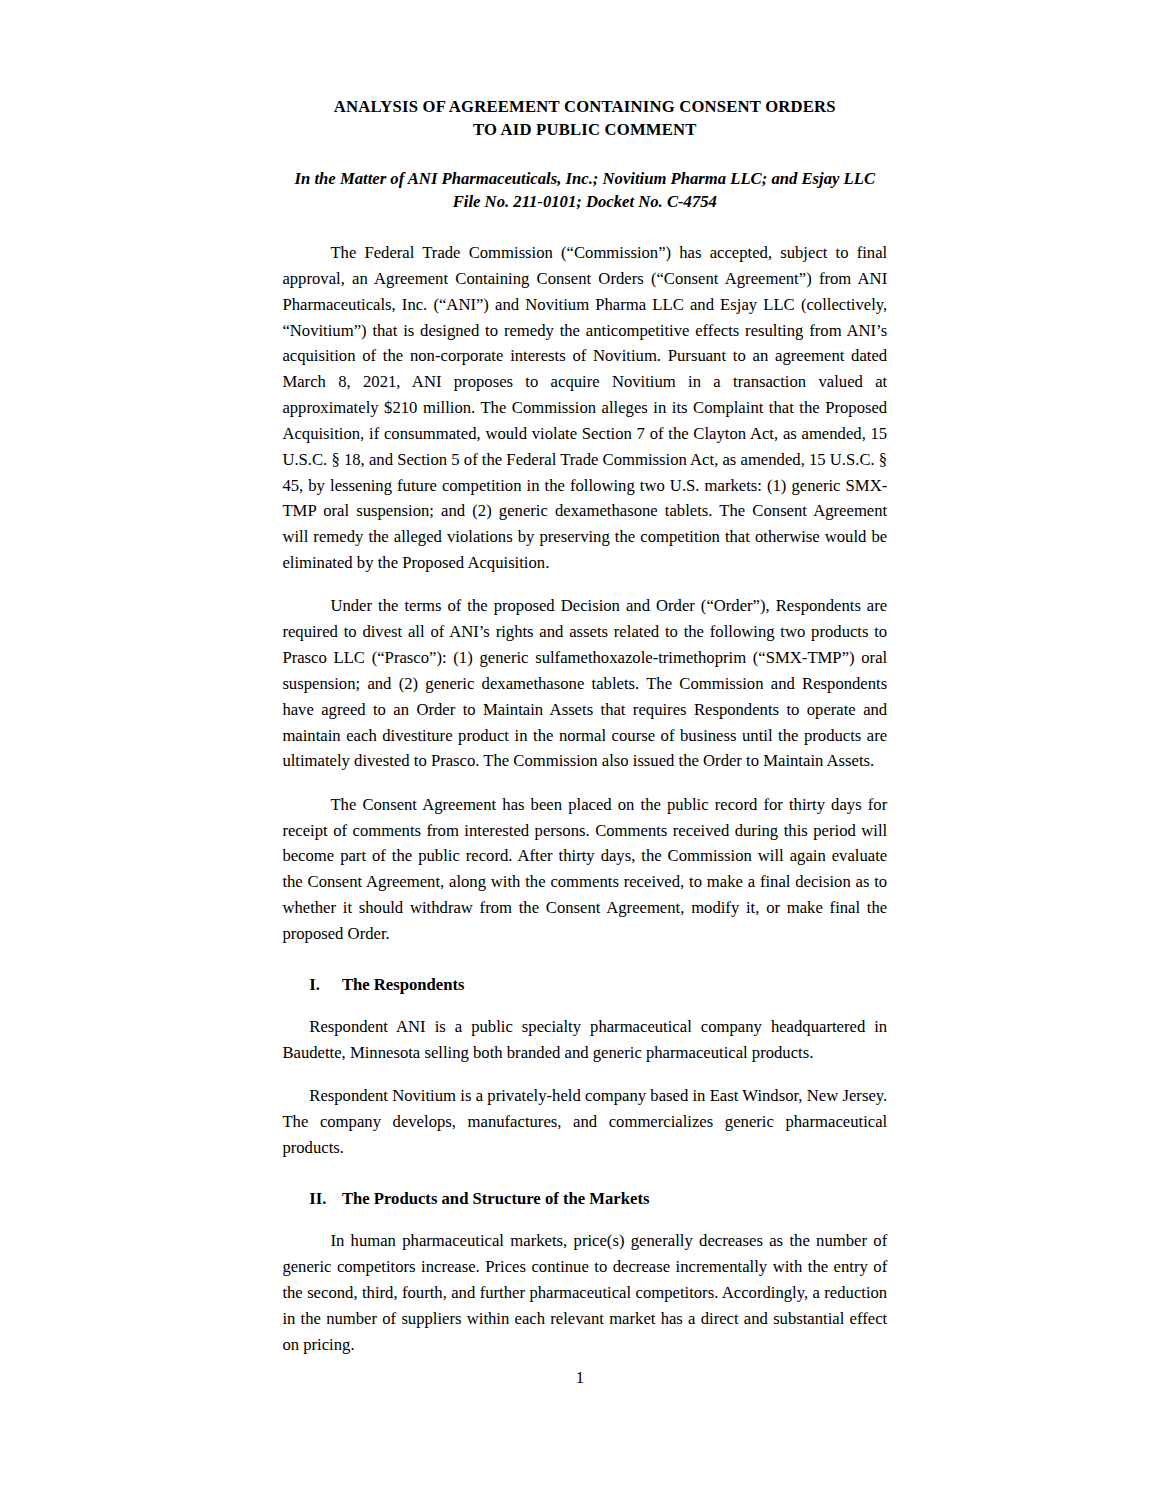Analysis of Agreement Containing Consent Orders
to Aid Public Comment
In the Matter of ANI Pharmaceuticals, Inc.; Novitium Pharma LLC; and Esjay LLC
File No. 211-0101; Docket No. C-4754
The Federal Trade Commission (“Commission”) has accepted, subject to final approval, an Agreement Containing Consent Orders (“Consent Agreement”) from ANI Pharmaceuticals, Inc. (“ANI”) and Novitium Pharma LLC and Esjay LLC (collectively, “Novitium”) that is designed to remedy the anticompetitive effects resulting from ANI’s acquisition of the non-corporate interests of Novitium. Pursuant to an agreement dated March 8, 2021, ANI proposes to acquire Novitium in a transaction valued at approximately $210 million. The Commission alleges in its Complaint that the Proposed Acquisition, if consummated, would violate Section 7 of the Clayton Act, as amended, 15 U.S.C. § 18, and Section 5 of the Federal Trade Commission Act, as amended, 15 U.S.C. § 45, by lessening future competition in the following two U.S. markets: (1) generic SMX-TMP oral suspension; and (2) generic dexamethasone tablets. The Consent Agreement will remedy the alleged violations by preserving the competition that otherwise would be eliminated by the Proposed Acquisition.
Under the terms of the proposed Decision and Order (“Order”), Respondents are required to divest all of ANI’s rights and assets related to the following two products to Prasco LLC (“Prasco”): (1) generic sulfamethoxazole-trimethoprim (“SMX-TMP”) oral suspension; and (2) generic dexamethasone tablets. The Commission and Respondents have agreed to an Order to Maintain Assets that requires Respondents to operate and maintain each divestiture product in the normal course of business until the products are ultimately divested to Prasco. The Commission also issued the Order to Maintain Assets.
The Consent Agreement has been placed on the public record for thirty days for receipt of comments from interested persons. Comments received during this period will become part of the public record. After thirty days, the Commission will again evaluate the Consent Agreement, along with the comments received, to make a final decision as to whether it should withdraw from the Consent Agreement, modify it, or make final the proposed Order.
I. The Respondents
Respondent ANI is a public specialty pharmaceutical company headquartered in Baudette, Minnesota selling both branded and generic pharmaceutical products.
Respondent Novitium is a privately-held company based in East Windsor, New Jersey. The company develops, manufactures, and commercializes generic pharmaceutical products.
II. The Products and Structure of the Markets
In human pharmaceutical markets, price(s) generally decreases as the number of generic competitors increase. Prices continue to decrease incrementally with the entry of the second, third, fourth, and further pharmaceutical competitors. Accordingly, a reduction in the number of suppliers within each relevant market has a direct and substantial effect on pricing.
1